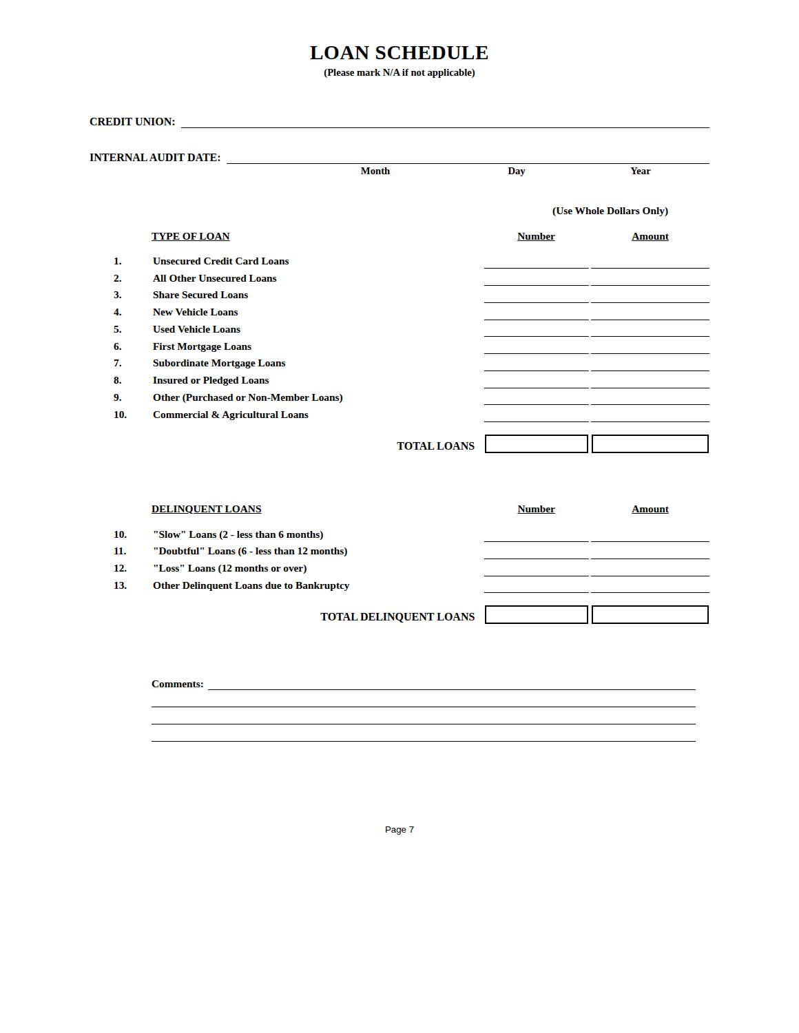LOAN SCHEDULE
(Please mark N/A if not applicable)
CREDIT UNION:
INTERNAL AUDIT DATE:
Month Day Year
(Use Whole Dollars Only)
| TYPE OF LOAN | | Number | | Amount |
| --- | --- | --- | --- | --- |
| 1. | Unsecured Credit Card Loans | | | | |
| 2. | All Other Unsecured Loans | | | | |
| 3. | Share Secured Loans | | | | |
| 4. | New Vehicle Loans | | | | |
| 5. | Used Vehicle Loans | | | | |
| 6. | First Mortgage Loans | | | | |
| 7. | Subordinate Mortgage Loans | | | | |
| 8. | Insured or Pledged Loans | | | | |
| 9. | Other (Purchased or Non-Member Loans) | | | | |
| 10. | Commercial & Agricultural Loans | | | | |
| | TOTAL LOANS | | | | |
| DELINQUENT LOANS | | Number | | Amount |
| --- | --- | --- | --- | --- |
| 10. | "Slow" Loans (2 - less than 6 months) | | | | |
| 11. | "Doubtful" Loans (6 - less than 12 months) | | | | |
| 12. | "Loss" Loans (12 months or over) | | | | |
| 13. | Other Delinquent Loans due to Bankruptcy | | | | |
| | TOTAL DELINQUENT LOANS | | | | |
Comments:
Page 7